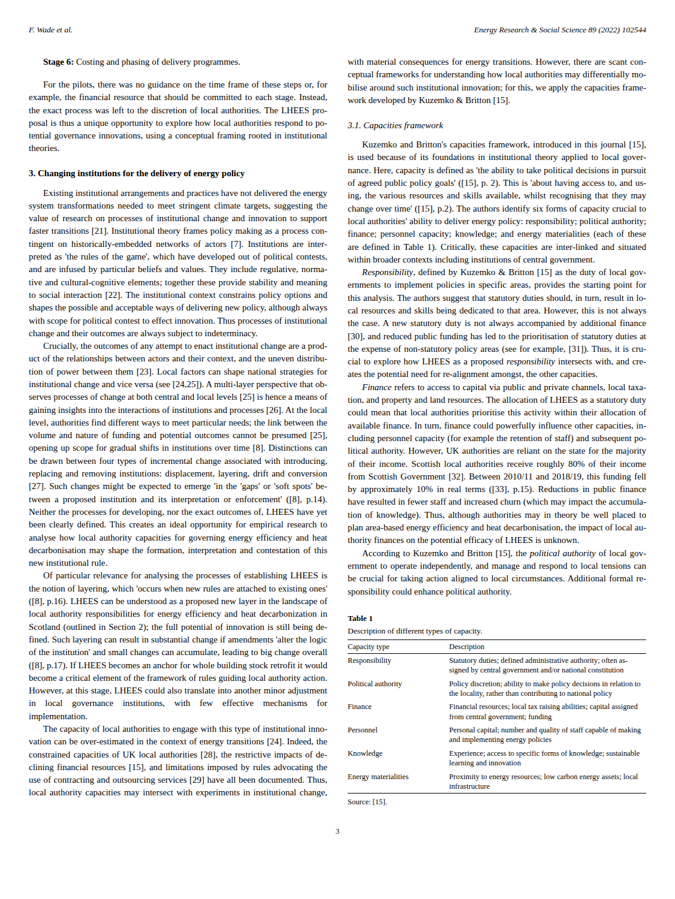F. Wade et al.
Energy Research & Social Science 89 (2022) 102544
Stage 6: Costing and phasing of delivery programmes.
For the pilots, there was no guidance on the time frame of these steps or, for example, the financial resource that should be committed to each stage. Instead, the exact process was left to the discretion of local authorities. The LHEES proposal is thus a unique opportunity to explore how local authorities respond to potential governance innovations, using a conceptual framing rooted in institutional theories.
3. Changing institutions for the delivery of energy policy
Existing institutional arrangements and practices have not delivered the energy system transformations needed to meet stringent climate targets, suggesting the value of research on processes of institutional change and innovation to support faster transitions [21]. Institutional theory frames policy making as a process contingent on historically-embedded networks of actors [7]. Institutions are interpreted as 'the rules of the game', which have developed out of political contests, and are infused by particular beliefs and values. They include regulative, normative and cultural-cognitive elements; together these provide stability and meaning to social interaction [22]. The institutional context constrains policy options and shapes the possible and acceptable ways of delivering new policy, although always with scope for political contest to effect innovation. Thus processes of institutional change and their outcomes are always subject to indeterminacy.
Crucially, the outcomes of any attempt to enact institutional change are a product of the relationships between actors and their context, and the uneven distribution of power between them [23]. Local factors can shape national strategies for institutional change and vice versa (see [24,25]). A multi-layer perspective that observes processes of change at both central and local levels [25] is hence a means of gaining insights into the interactions of institutions and processes [26]. At the local level, authorities find different ways to meet particular needs; the link between the volume and nature of funding and potential outcomes cannot be presumed [25], opening up scope for gradual shifts in institutions over time [8]. Distinctions can be drawn between four types of incremental change associated with introducing, replacing and removing institutions: displacement, layering, drift and conversion [27]. Such changes might be expected to emerge 'in the 'gaps' or 'soft spots' between a proposed institution and its interpretation or enforcement' ([8], p.14). Neither the processes for developing, nor the exact outcomes of, LHEES have yet been clearly defined. This creates an ideal opportunity for empirical research to analyse how local authority capacities for governing energy efficiency and heat decarbonisation may shape the formation, interpretation and contestation of this new institutional rule.
Of particular relevance for analysing the processes of establishing LHEES is the notion of layering, which 'occurs when new rules are attached to existing ones' ([8], p.16). LHEES can be understood as a proposed new layer in the landscape of local authority responsibilities for energy efficiency and heat decarbonization in Scotland (outlined in Section 2); the full potential of innovation is still being defined. Such layering can result in substantial change if amendments 'alter the logic of the institution' and small changes can accumulate, leading to big change overall ([8], p.17). If LHEES becomes an anchor for whole building stock retrofit it would become a critical element of the framework of rules guiding local authority action. However, at this stage, LHEES could also translate into another minor adjustment in local governance institutions, with few effective mechanisms for implementation.
The capacity of local authorities to engage with this type of institutional innovation can be over-estimated in the context of energy transitions [24]. Indeed, the constrained capacities of UK local authorities [28], the restrictive impacts of declining financial resources [15], and limitations imposed by rules advocating the use of contracting and outsourcing services [29] have all been documented. Thus, local authority capacities may intersect with experiments in institutional change, with material consequences for energy transitions. However, there are scant conceptual frameworks for understanding how local authorities may differentially mobilise around such institutional innovation; for this, we apply the capacities framework developed by Kuzemko & Britton [15].
3.1. Capacities framework
Kuzemko and Britton's capacities framework, introduced in this journal [15], is used because of its foundations in institutional theory applied to local governance. Here, capacity is defined as 'the ability to take political decisions in pursuit of agreed public policy goals' ([15], p. 2). This is 'about having access to, and using, the various resources and skills available, whilst recognising that they may change over time' ([15], p.2). The authors identify six forms of capacity crucial to local authorities' ability to deliver energy policy: responsibility; political authority; finance; personnel capacity; knowledge; and energy materialities (each of these are defined in Table 1). Critically, these capacities are inter-linked and situated within broader contexts including institutions of central government.
Responsibility, defined by Kuzemko & Britton [15] as the duty of local governments to implement policies in specific areas, provides the starting point for this analysis. The authors suggest that statutory duties should, in turn, result in local resources and skills being dedicated to that area. However, this is not always the case. A new statutory duty is not always accompanied by additional finance [30], and reduced public funding has led to the prioritisation of statutory duties at the expense of non-statutory policy areas (see for example, [31]). Thus, it is crucial to explore how LHEES as a proposed responsibility intersects with, and creates the potential need for re-alignment amongst, the other capacities.
Finance refers to access to capital via public and private channels, local taxation, and property and land resources. The allocation of LHEES as a statutory duty could mean that local authorities prioritise this activity within their allocation of available finance. In turn, finance could powerfully influence other capacities, including personnel capacity (for example the retention of staff) and subsequent political authority. However, UK authorities are reliant on the state for the majority of their income. Scottish local authorities receive roughly 80% of their income from Scottish Government [32]. Between 2010/11 and 2018/19, this funding fell by approximately 10% in real terms ([33], p.15). Reductions in public finance have resulted in fewer staff and increased churn (which may impact the accumulation of knowledge). Thus, although authorities may in theory be well placed to plan area-based energy efficiency and heat decarbonisation, the impact of local authority finances on the potential efficacy of LHEES is unknown.
According to Kuzemko and Britton [15], the political authority of local government to operate independently, and manage and respond to local tensions can be crucial for taking action aligned to local circumstances. Additional formal responsibility could enhance political authority.
Table 1
Description of different types of capacity.
| Capacity type | Description |
| --- | --- |
| Responsibility | Statutory duties; defined administrative authority; often assigned by central government and/or national constitution |
| Political authority | Policy discretion; ability to make policy decisions in relation to the locality, rather than contributing to national policy |
| Finance | Financial resources; local tax raising abilities; capital assigned from central government; funding |
| Personnel | Personal capital; number and quality of staff capable of making and implementing energy policies |
| Knowledge | Experience; access to specific forms of knowledge; sustainable learning and innovation |
| Energy materialities | Proximity to energy resources; low carbon energy assets; local infrastructure |
Source: [15].
3